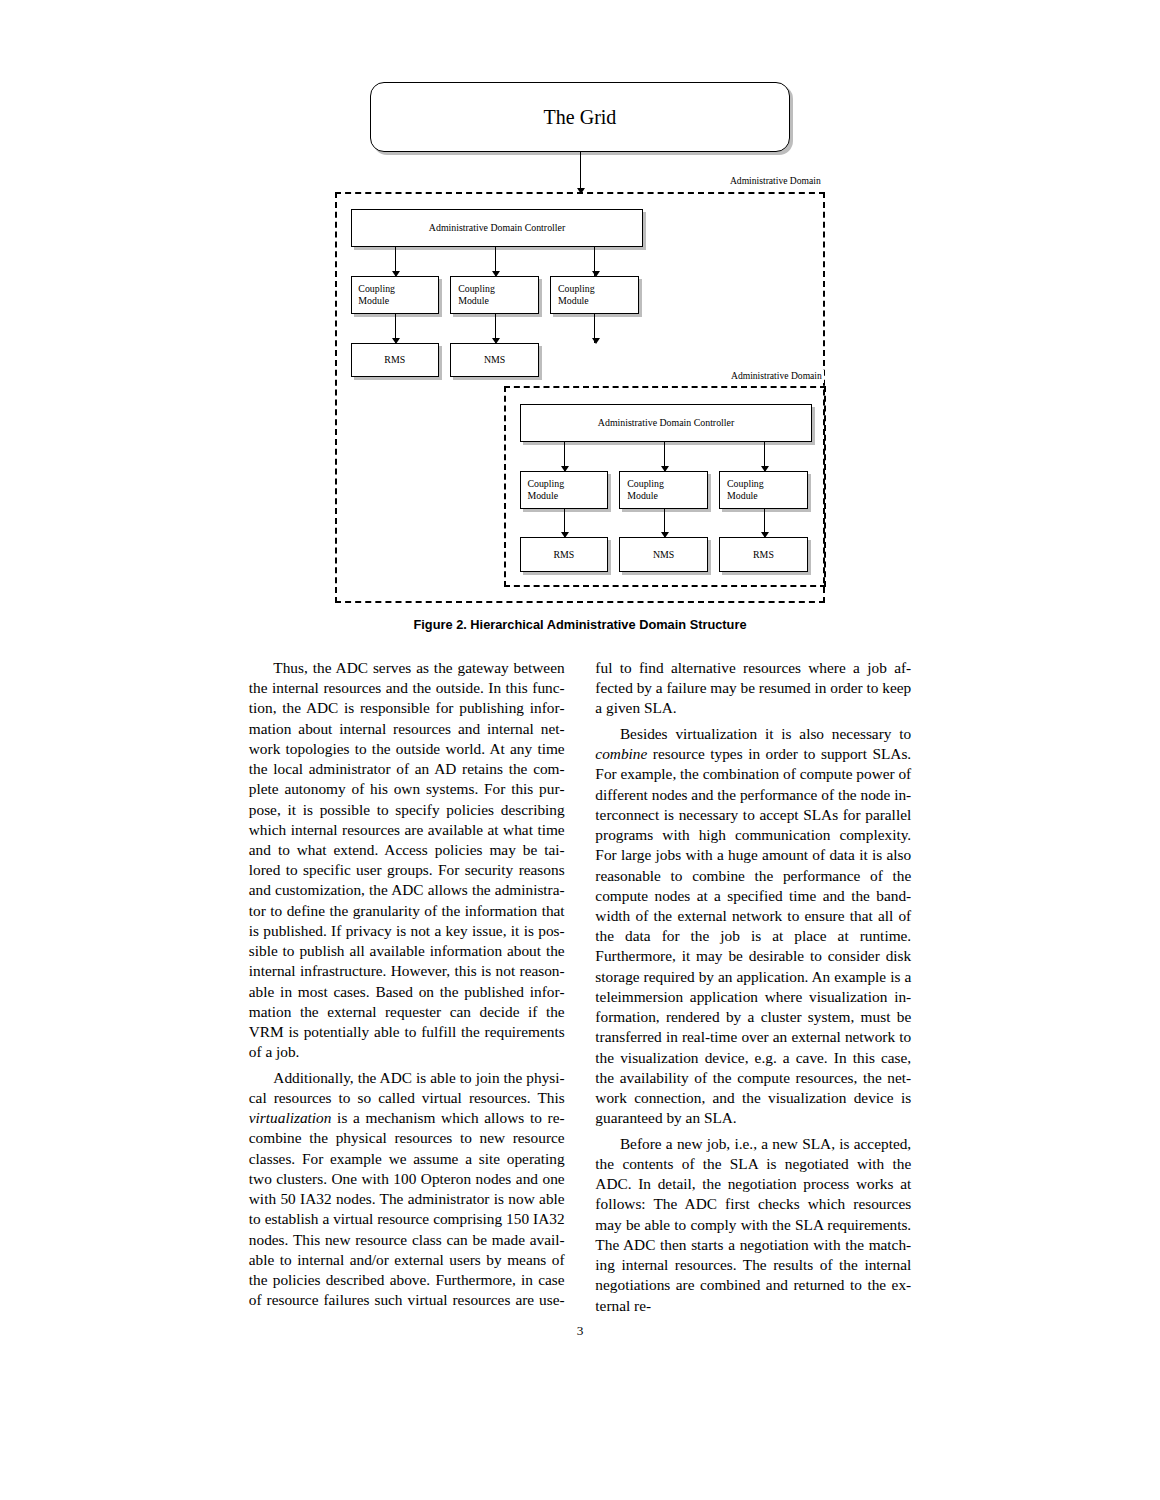The Grid
Administrative Domain
Administrative Domain Controller
Coupling
Module
Coupling
Module
Coupling
Module
RMS
NMS
Administrative Domain
Administrative Domain Controller
Coupling
Module
Coupling
Module
Coupling
Module
RMS
NMS
RMS
Figure 2. Hierarchical Administrative Domain Structure
Thus, the ADC serves as the gateway between the internal resources and the outside. In this function, the ADC is responsible for publishing information about internal resources and internal network topologies to the outside world. At any time the local administrator of an AD retains the complete autonomy of his own systems. For this purpose, it is possible to specify policies describing which internal resources are available at what time and to what extend. Access policies may be tailored to specific user groups. For security reasons and customization, the ADC allows the administrator to define the granularity of the information that is published. If privacy is not a key issue, it is possible to publish all available information about the internal infrastructure. However, this is not reasonable in most cases. Based on the published information the external requester can decide if the VRM is potentially able to fulfill the requirements of a job.
Additionally, the ADC is able to join the physical resources to so called virtual resources. This virtualization is a mechanism which allows to re-combine the physical resources to new resource classes. For example we assume a site operating two clusters. One with 100 Opteron nodes and one with 50 IA32 nodes. The administrator is now able to establish a virtual resource comprising 150 IA32 nodes. This new resource class can be made available to internal and/or external users by means of the policies described above. Furthermore, in case of resource failures such virtual resources are useful to find alternative resources where a job affected by a failure may be resumed in order to keep a given SLA.
Besides virtualization it is also necessary to combine resource types in order to support SLAs. For example, the combination of compute power of different nodes and the performance of the node interconnect is necessary to accept SLAs for parallel programs with high communication complexity. For large jobs with a huge amount of data it is also reasonable to combine the performance of the compute nodes at a specified time and the bandwidth of the external network to ensure that all of the data for the job is at place at runtime. Furthermore, it may be desirable to consider disk storage required by an application. An example is a teleimmersion application where visualization information, rendered by a cluster system, must be transferred in real-time over an external network to the visualization device, e.g. a cave. In this case, the availability of the compute resources, the network connection, and the visualization device is guaranteed by an SLA.
Before a new job, i.e., a new SLA, is accepted, the contents of the SLA is negotiated with the ADC. In detail, the negotiation process works at follows: The ADC first checks which resources may be able to comply with the SLA requirements. The ADC then starts a negotiation with the matching internal resources. The results of the internal negotiations are combined and returned to the external re-
3